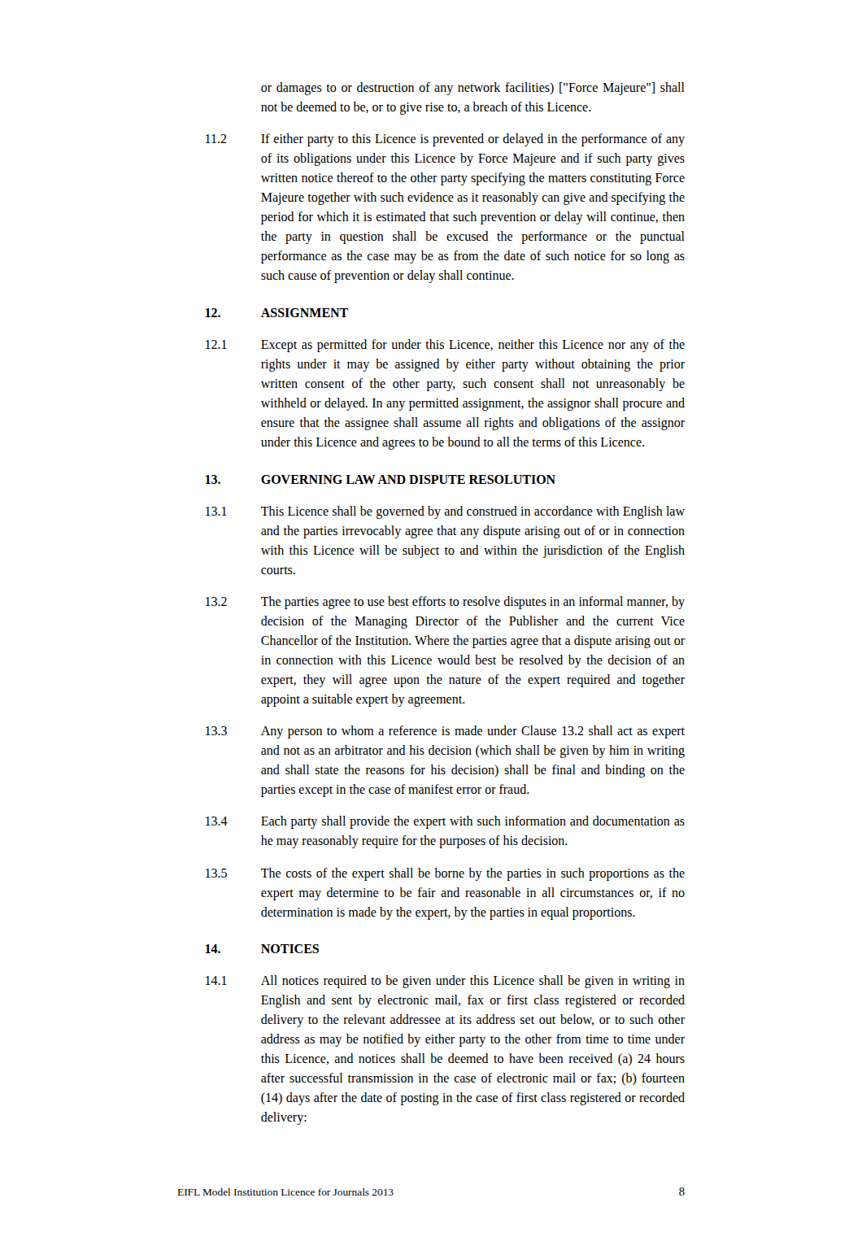or damages to or destruction of any network facilities) ["Force Majeure"] shall not be deemed to be, or to give rise to, a breach of this Licence.
11.2
If either party to this Licence is prevented or delayed in the performance of any of its obligations under this Licence by Force Majeure and if such party gives written notice thereof to the other party specifying the matters constituting Force Majeure together with such evidence as it reasonably can give and specifying the period for which it is estimated that such prevention or delay will continue, then the party in question shall be excused the performance or the punctual performance as the case may be as from the date of such notice for so long as such cause of prevention or delay shall continue.
12.
ASSIGNMENT
12.1
Except as permitted for under this Licence, neither this Licence nor any of the rights under it may be assigned by either party without obtaining the prior written consent of the other party, such consent shall not unreasonably be withheld or delayed. In any permitted assignment, the assignor shall procure and ensure that the assignee shall assume all rights and obligations of the assignor under this Licence and agrees to be bound to all the terms of this Licence.
13.
GOVERNING LAW AND DISPUTE RESOLUTION
13.1
This Licence shall be governed by and construed in accordance with English law and the parties irrevocably agree that any dispute arising out of or in connection with this Licence will be subject to and within the jurisdiction of the English courts.
13.2
The parties agree to use best efforts to resolve disputes in an informal manner, by decision of the Managing Director of the Publisher and the current Vice Chancellor of the Institution. Where the parties agree that a dispute arising out or in connection with this Licence would best be resolved by the decision of an expert, they will agree upon the nature of the expert required and together appoint a suitable expert by agreement.
13.3
Any person to whom a reference is made under Clause 13.2 shall act as expert and not as an arbitrator and his decision (which shall be given by him in writing and shall state the reasons for his decision) shall be final and binding on the parties except in the case of manifest error or fraud.
13.4
Each party shall provide the expert with such information and documentation as he may reasonably require for the purposes of his decision.
13.5
The costs of the expert shall be borne by the parties in such proportions as the expert may determine to be fair and reasonable in all circumstances or, if no determination is made by the expert, by the parties in equal proportions.
14.
NOTICES
14.1
All notices required to be given under this Licence shall be given in writing in English and sent by electronic mail, fax or first class registered or recorded delivery to the relevant addressee at its address set out below, or to such other address as may be notified by either party to the other from time to time under this Licence, and notices shall be deemed to have been received (a) 24 hours after successful transmission in the case of electronic mail or fax; (b) fourteen (14) days after the date of posting in the case of first class registered or recorded delivery:
EIFL Model Institution Licence for Journals 2013
8